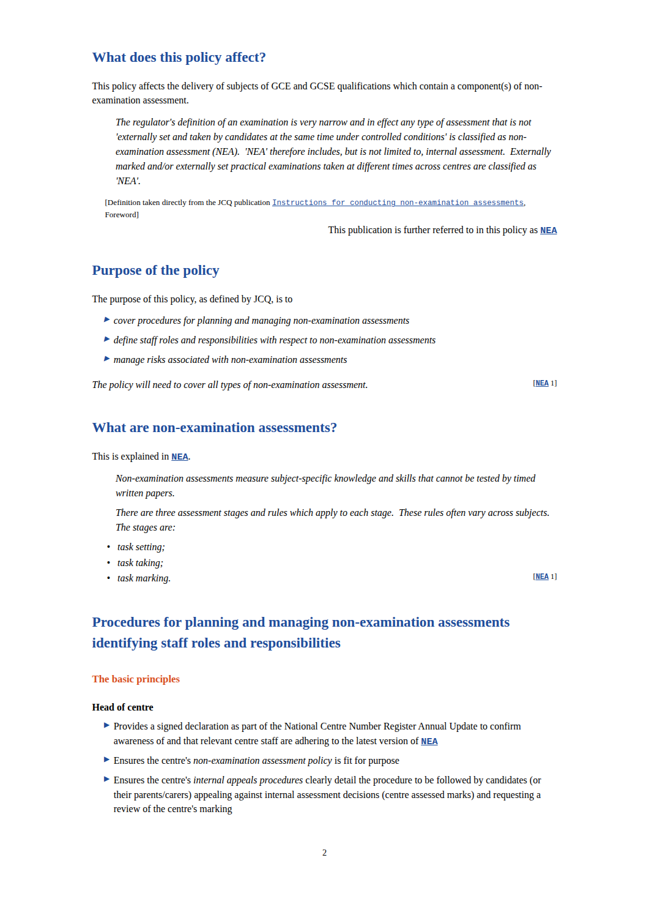What does this policy affect?
This policy affects the delivery of subjects of GCE and GCSE qualifications which contain a component(s) of non-examination assessment.
The regulator's definition of an examination is very narrow and in effect any type of assessment that is not 'externally set and taken by candidates at the same time under controlled conditions' is classified as non-examination assessment (NEA). 'NEA' therefore includes, but is not limited to, internal assessment. Externally marked and/or externally set practical examinations taken at different times across centres are classified as 'NEA'.
[Definition taken directly from the JCQ publication Instructions for conducting non-examination assessments, Foreword]
This publication is further referred to in this policy as NEA
Purpose of the policy
The purpose of this policy, as defined by JCQ, is to
cover procedures for planning and managing non-examination assessments
define staff roles and responsibilities with respect to non-examination assessments
manage risks associated with non-examination assessments
The policy will need to cover all types of non-examination assessment.[NEA 1]
What are non-examination assessments?
This is explained in NEA.
Non-examination assessments measure subject-specific knowledge and skills that cannot be tested by timed written papers.
There are three assessment stages and rules which apply to each stage. These rules often vary across subjects. The stages are:
task setting;
task taking;
task marking.[NEA 1]
Procedures for planning and managing non-examination assessments identifying staff roles and responsibilities
The basic principles
Head of centre
Provides a signed declaration as part of the National Centre Number Register Annual Update to confirm awareness of and that relevant centre staff are adhering to the latest version of NEA
Ensures the centre's non-examination assessment policy is fit for purpose
Ensures the centre's internal appeals procedures clearly detail the procedure to be followed by candidates (or their parents/carers) appealing against internal assessment decisions (centre assessed marks) and requesting a review of the centre's marking
2